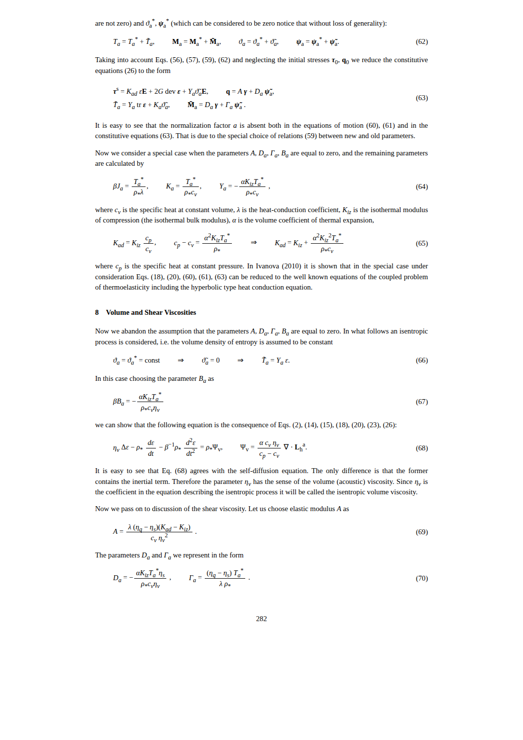are not zero) and ϑa*, ψa* (which can be considered to be zero notice that without loss of generality):
Ta = Ta* + T̃a, Ma = Ma* + M̃a, ϑa = ϑa* + ϑ̃a, ψa = ψa* + ψ̃a.
(62)
Taking into account Eqs. (56), (57), (59), (62) and neglecting the initial stresses τ0, q0 we reduce the constitutive equations (26) to the form
τs = Kad εE + 2G dev ε + Υa ϑ̃a E, q = A γ + Da ψ̃a, T̃a = Υa tr ε + Ka ϑ̃a, M̃a = Da γ + Γa ψ̃a .
(63)
It is easy to see that the normalization factor a is absent both in the equations of motion (60), (61) and in the constitutive equations (63). That is due to the special choice of relations (59) between new and old parameters.
Now we consider a special case when the parameters A, Da, Γa, Ba are equal to zero, and the remaining parameters are calculated by
βJa = Ta*ρ*λ, Ka = Ta*ρ*cv, Υa = −αKizTa*ρ*cv ,
(64)
where cv is the specific heat at constant volume, λ is the heat-conduction coefficient, Kiz is the isothermal modulus of compression (the isothermal bulk modulus), α is the volume coefficient of thermal expansion,
Kad = Kiz cp cv, cp − cv = α2KizTa*ρ* ⇒ Kad = Kiz + α2Kiz2Ta*ρ*cv
(65)
where cp is the specific heat at constant pressure. In Ivanova (2010) it is shown that in the special case under consideration Eqs. (18), (20), (60), (61), (63) can be reduced to the well known equations of the coupled problem of thermoelasticity including the hyperbolic type heat conduction equation.
8 Volume and Shear Viscosities
Now we abandon the assumption that the parameters A, Da, Γa, Ba are equal to zero. In what follows an isentropic process is considered, i.e. the volume density of entropy is assumed to be constant
ϑa = ϑa* = const ⇒ ϑ̃a = 0 ⇒ T̃a = Υa ε.
(66)
In this case choosing the parameter Ba as
βBa = −αKizTa*ρ*cv ηv
(67)
we can show that the following equation is the consequence of Eqs. (2), (14), (15), (18), (20), (23), (26):
ηv Δε − ρ* dε dt − β−1ρ* d2ε dt2 = ρ*Ψv, Ψv = α cv ηv cp − cv ∇ · Lha.
(68)
It is easy to see that Eq. (68) agrees with the self-diffusion equation. The only difference is that the former contains the inertial term. Therefore the parameter ηv has the sense of the volume (acoustic) viscosity. Since ηv is the coefficient in the equation describing the isentropic process it will be called the isentropic volume viscosity.
Now we pass on to discussion of the shear viscosity. Let us choose elastic modulus A as
A = λ (ηq − ηs)(Kad − Kiz) cv ηv2 .
(69)
The parameters Da and Γa we represent in the form
Da = −αKizTa*ηs ρ*cv ηv , Γa = (ηq − ηs) Ta*λ ρ* .
(70)
282